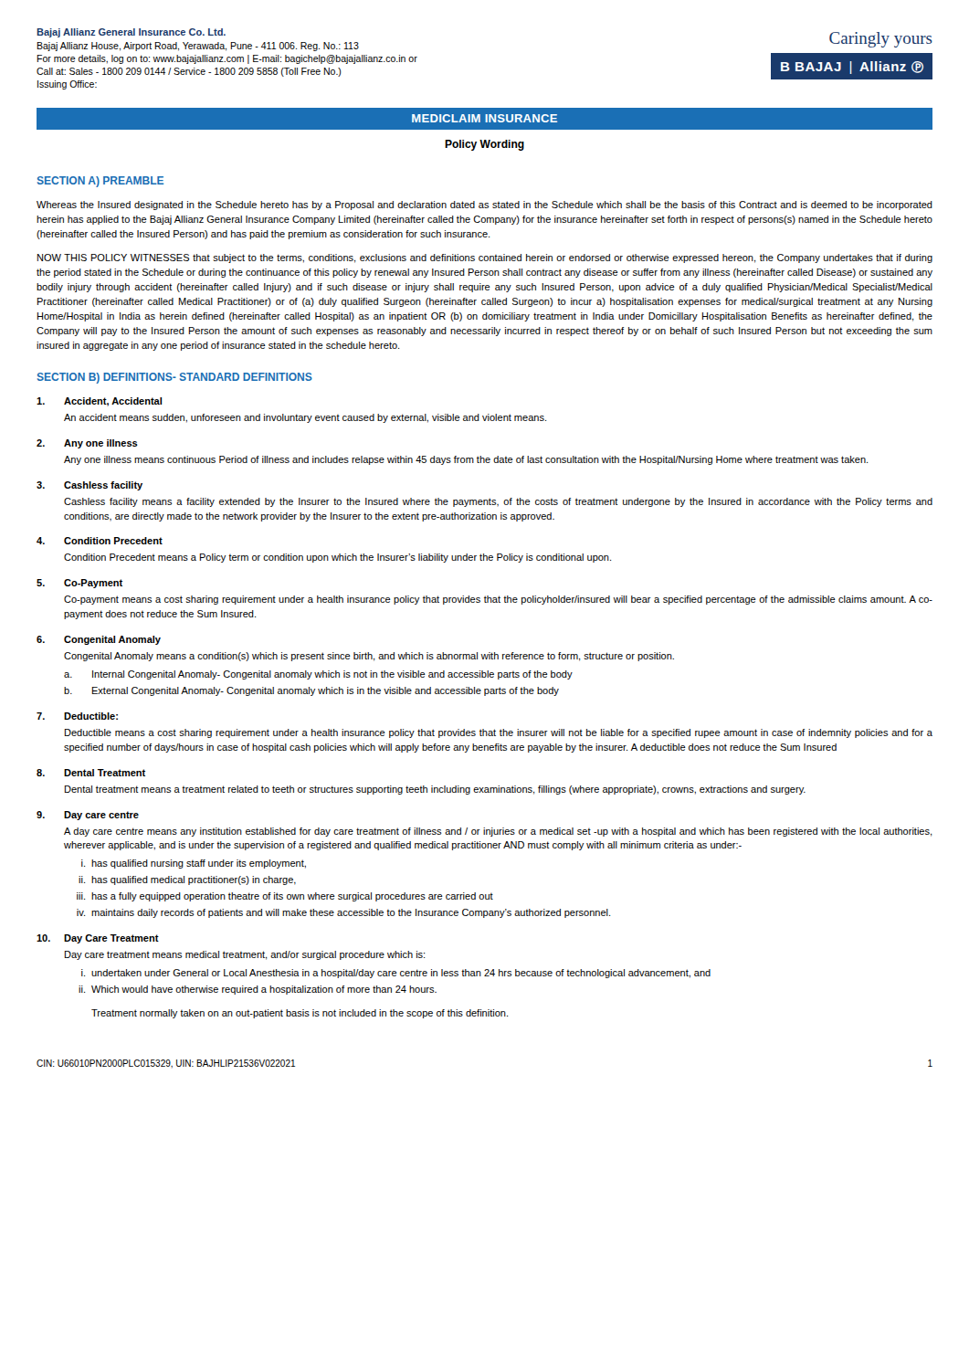Bajaj Allianz General Insurance Co. Ltd.
Bajaj Allianz House, Airport Road, Yerawada, Pune - 411 006. Reg. No.: 113
For more details, log on to: www.bajajallianz.com | E-mail: bagichelp@bajajallianz.co.in or
Call at: Sales - 1800 209 0144 / Service - 1800 209 5858 (Toll Free No.)
Issuing Office:
Caringly yours
B BAJAJ | Allianz Ⓟ
MEDICLAIM INSURANCE
Policy Wording
SECTION A) PREAMBLE
Whereas the Insured designated in the Schedule hereto has by a Proposal and declaration dated as stated in the Schedule which shall be the basis of this Contract and is deemed to be incorporated herein has applied to the Bajaj Allianz General Insurance Company Limited (hereinafter called the Company) for the insurance hereinafter set forth in respect of persons(s) named in the Schedule hereto (hereinafter called the Insured Person) and has paid the premium as consideration for such insurance.
NOW THIS POLICY WITNESSES that subject to the terms, conditions, exclusions and definitions contained herein or endorsed or otherwise expressed hereon, the Company undertakes that if during the period stated in the Schedule or during the continuance of this policy by renewal any Insured Person shall contract any disease or suffer from any illness (hereinafter called Disease) or sustained any bodily injury through accident (hereinafter called Injury) and if such disease or injury shall require any such Insured Person, upon advice of a duly qualified Physician/Medical Specialist/Medical Practitioner (hereinafter called Medical Practitioner) or of (a) duly qualified Surgeon (hereinafter called Surgeon) to incur a) hospitalisation expenses for medical/surgical treatment at any Nursing Home/Hospital in India as herein defined (hereinafter called Hospital) as an inpatient OR (b) on domiciliary treatment in India under Domicillary Hospitalisation Benefits as hereinafter defined, the Company will pay to the Insured Person the amount of such expenses as reasonably and necessarily incurred in respect thereof by or on behalf of such Insured Person but not exceeding the sum insured in aggregate in any one period of insurance stated in the schedule hereto.
SECTION B) DEFINITIONS- STANDARD DEFINITIONS
Accident, Accidental
An accident means sudden, unforeseen and involuntary event caused by external, visible and violent means.
Any one illness
Any one illness means continuous Period of illness and includes relapse within 45 days from the date of last consultation with the Hospital/Nursing Home where treatment was taken.
Cashless facility
Cashless facility means a facility extended by the Insurer to the Insured where the payments, of the costs of treatment undergone by the Insured in accordance with the Policy terms and conditions, are directly made to the network provider by the Insurer to the extent pre-authorization is approved.
Condition Precedent
Condition Precedent means a Policy term or condition upon which the Insurer’s liability under the Policy is conditional upon.
Co-Payment
Co-payment means a cost sharing requirement under a health insurance policy that provides that the policyholder/insured will bear a specified percentage of the admissible claims amount. A co-payment does not reduce the Sum Insured.
Congenital Anomaly
Congenital Anomaly means a condition(s) which is present since birth, and which is abnormal with reference to form, structure or position.
Internal Congenital Anomaly- Congenital anomaly which is not in the visible and accessible parts of the body
External Congenital Anomaly- Congenital anomaly which is in the visible and accessible parts of the body
Deductible:
Deductible means a cost sharing requirement under a health insurance policy that provides that the insurer will not be liable for a specified rupee amount in case of indemnity policies and for a specified number of days/hours in case of hospital cash policies which will apply before any benefits are payable by the insurer. A deductible does not reduce the Sum Insured
Dental Treatment
Dental treatment means a treatment related to teeth or structures supporting teeth including examinations, fillings (where appropriate), crowns, extractions and surgery.
Day care centre
A day care centre means any institution established for day care treatment of illness and / or injuries or a medical set -up with a hospital and which has been registered with the local authorities, wherever applicable, and is under the supervision of a registered and qualified medical practitioner AND must comply with all minimum criteria as under:-
has qualified nursing staff under its employment,
has qualified medical practitioner(s) in charge,
has a fully equipped operation theatre of its own where surgical procedures are carried out
maintains daily records of patients and will make these accessible to the Insurance Company’s authorized personnel.
Day Care Treatment
Day care treatment means medical treatment, and/or surgical procedure which is:
undertaken under General or Local Anesthesia in a hospital/day care centre in less than 24 hrs because of technological advancement, and
Which would have otherwise required a hospitalization of more than 24 hours.
Treatment normally taken on an out-patient basis is not included in the scope of this definition.
CIN: U66010PN2000PLC015329, UIN: BAJHLIP21536V022021
1